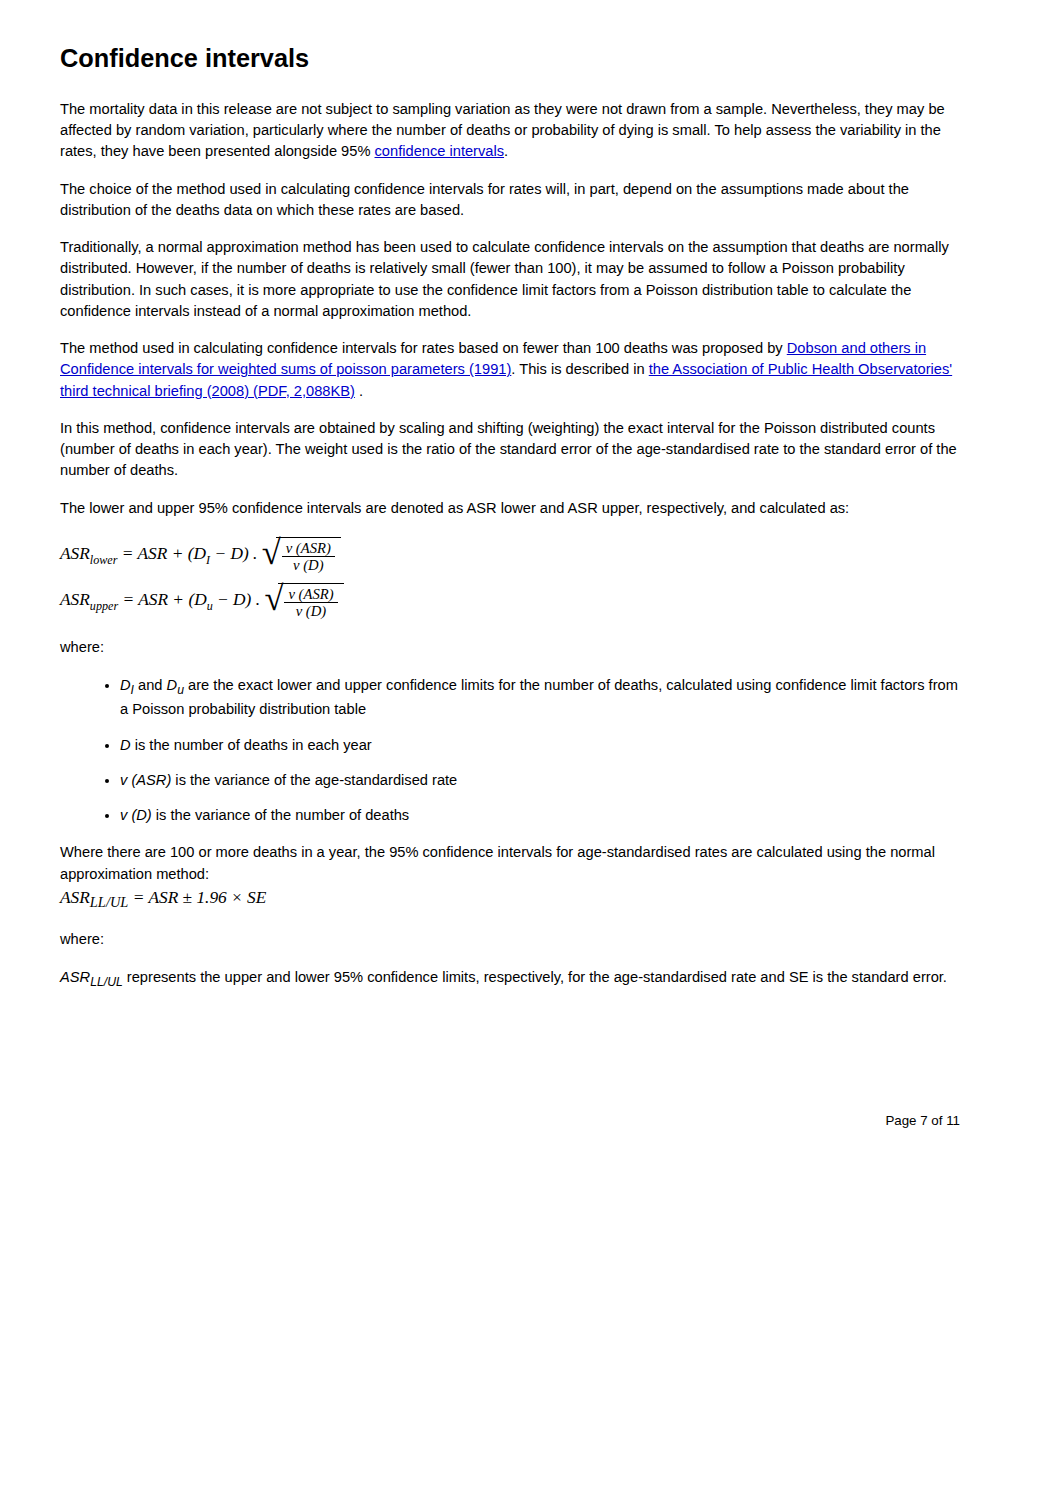Confidence intervals
The mortality data in this release are not subject to sampling variation as they were not drawn from a sample. Nevertheless, they may be affected by random variation, particularly where the number of deaths or probability of dying is small. To help assess the variability in the rates, they have been presented alongside 95% confidence intervals.
The choice of the method used in calculating confidence intervals for rates will, in part, depend on the assumptions made about the distribution of the deaths data on which these rates are based.
Traditionally, a normal approximation method has been used to calculate confidence intervals on the assumption that deaths are normally distributed. However, if the number of deaths is relatively small (fewer than 100), it may be assumed to follow a Poisson probability distribution. In such cases, it is more appropriate to use the confidence limit factors from a Poisson distribution table to calculate the confidence intervals instead of a normal approximation method.
The method used in calculating confidence intervals for rates based on fewer than 100 deaths was proposed by Dobson and others in Confidence intervals for weighted sums of poisson parameters (1991). This is described in the Association of Public Health Observatories' third technical briefing (2008) (PDF, 2,088KB) .
In this method, confidence intervals are obtained by scaling and shifting (weighting) the exact interval for the Poisson distributed counts (number of deaths in each year). The weight used is the ratio of the standard error of the age-standardised rate to the standard error of the number of deaths.
The lower and upper 95% confidence intervals are denoted as ASR lower and ASR upper, respectively, and calculated as:
ASRlower = ASR + (DI − D) . v (ASR) v (D)
ASRupper = ASR + (Du − D) . v (ASR) v (D)
where:
DI and Du are the exact lower and upper confidence limits for the number of deaths, calculated using confidence limit factors from a Poisson probability distribution table
D is the number of deaths in each year
v (ASR) is the variance of the age-standardised rate
v (D) is the variance of the number of deaths
Where there are 100 or more deaths in a year, the 95% confidence intervals for age-standardised rates are calculated using the normal approximation method:
ASRLL/UL = ASR ± 1.96 × SE
where:
ASRLL/UL represents the upper and lower 95% confidence limits, respectively, for the age-standardised rate and SE is the standard error.
Page 7 of 11